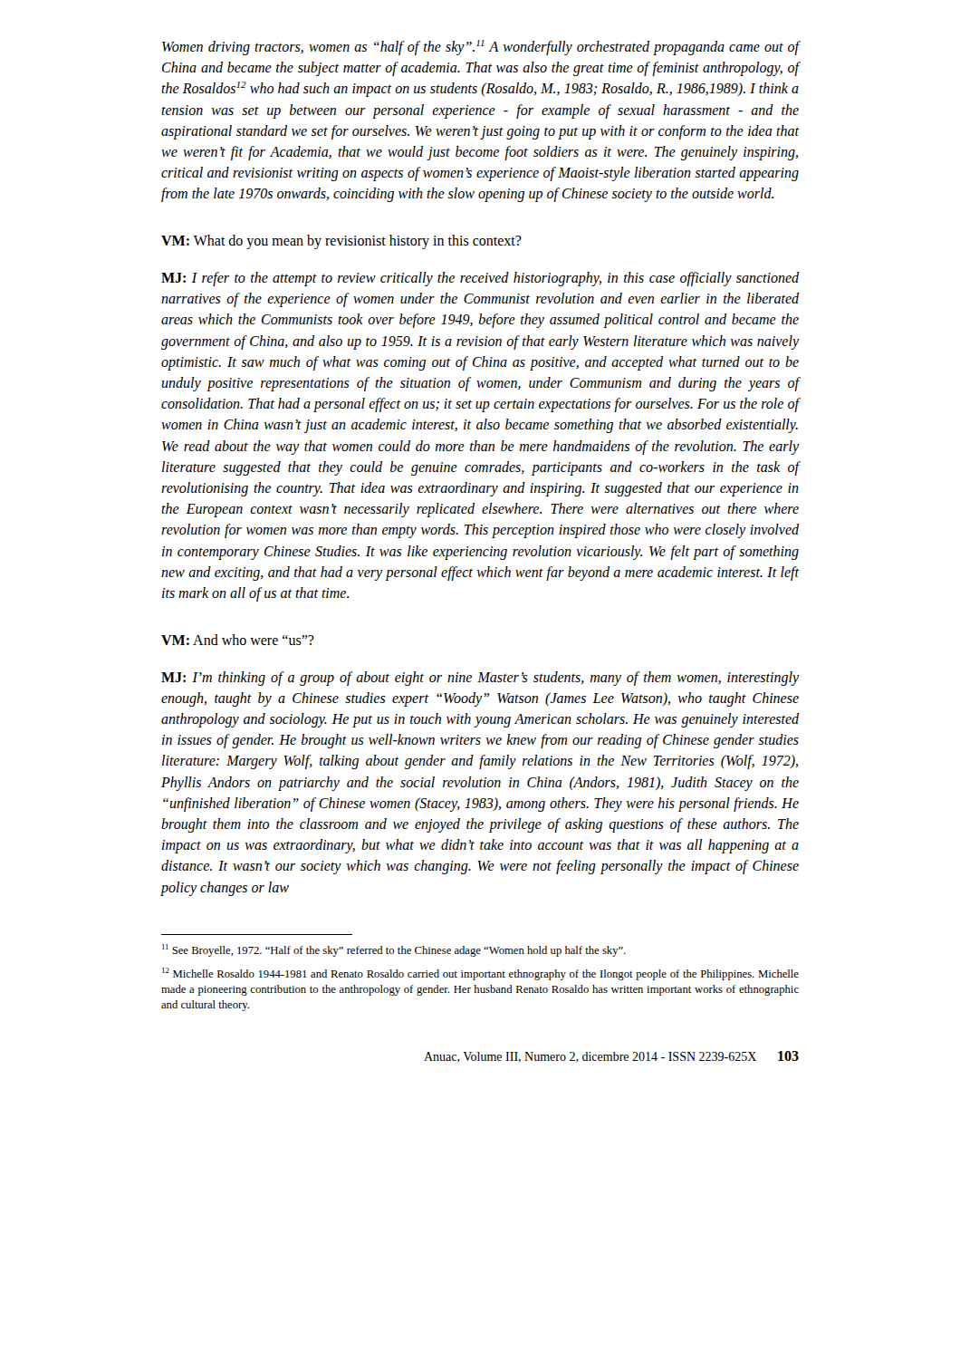Women driving tractors, women as “half of the sky”.11 A wonderfully orchestrated propaganda came out of China and became the subject matter of academia. That was also the great time of feminist anthropology, of the Rosaldos12 who had such an impact on us students (Rosaldo, M., 1983; Rosaldo, R., 1986,1989). I think a tension was set up between our personal experience - for example of sexual harassment - and the aspirational standard we set for ourselves. We weren’t just going to put up with it or conform to the idea that we weren’t fit for Academia, that we would just become foot soldiers as it were. The genuinely inspiring, critical and revisionist writing on aspects of women’s experience of Maoist-style liberation started appearing from the late 1970s onwards, coinciding with the slow opening up of Chinese society to the outside world.
VM: What do you mean by revisionist history in this context?
MJ: I refer to the attempt to review critically the received historiography, in this case officially sanctioned narratives of the experience of women under the Communist revolution and even earlier in the liberated areas which the Communists took over before 1949, before they assumed political control and became the government of China, and also up to 1959. It is a revision of that early Western literature which was naively optimistic. It saw much of what was coming out of China as positive, and accepted what turned out to be unduly positive representations of the situation of women, under Communism and during the years of consolidation. That had a personal effect on us; it set up certain expectations for ourselves. For us the role of women in China wasn’t just an academic interest, it also became something that we absorbed existentially. We read about the way that women could do more than be mere handmaidens of the revolution. The early literature suggested that they could be genuine comrades, participants and co-workers in the task of revolutionising the country. That idea was extraordinary and inspiring. It suggested that our experience in the European context wasn’t necessarily replicated elsewhere. There were alternatives out there where revolution for women was more than empty words. This perception inspired those who were closely involved in contemporary Chinese Studies. It was like experiencing revolution vicariously. We felt part of something new and exciting, and that had a very personal effect which went far beyond a mere academic interest. It left its mark on all of us at that time.
VM: And who were “us”?
MJ: I’m thinking of a group of about eight or nine Master’s students, many of them women, interestingly enough, taught by a Chinese studies expert “Woody” Watson (James Lee Watson), who taught Chinese anthropology and sociology. He put us in touch with young American scholars. He was genuinely interested in issues of gender. He brought us well-known writers we knew from our reading of Chinese gender studies literature: Margery Wolf, talking about gender and family relations in the New Territories (Wolf, 1972), Phyllis Andors on patriarchy and the social revolution in China (Andors, 1981), Judith Stacey on the “unfinished liberation” of Chinese women (Stacey, 1983), among others. They were his personal friends. He brought them into the classroom and we enjoyed the privilege of asking questions of these authors. The impact on us was extraordinary, but what we didn’t take into account was that it was all happening at a distance. It wasn’t our society which was changing. We were not feeling personally the impact of Chinese policy changes or law
11 See Broyelle, 1972. “Half of the sky” referred to the Chinese adage “Women hold up half the sky”.
12 Michelle Rosaldo 1944-1981 and Renato Rosaldo carried out important ethnography of the Ilongot people of the Philippines. Michelle made a pioneering contribution to the anthropology of gender. Her husband Renato Rosaldo has written important works of ethnographic and cultural theory.
Anuac, Volume III, Numero 2, dicembre 2014 - ISSN 2239-625X 103